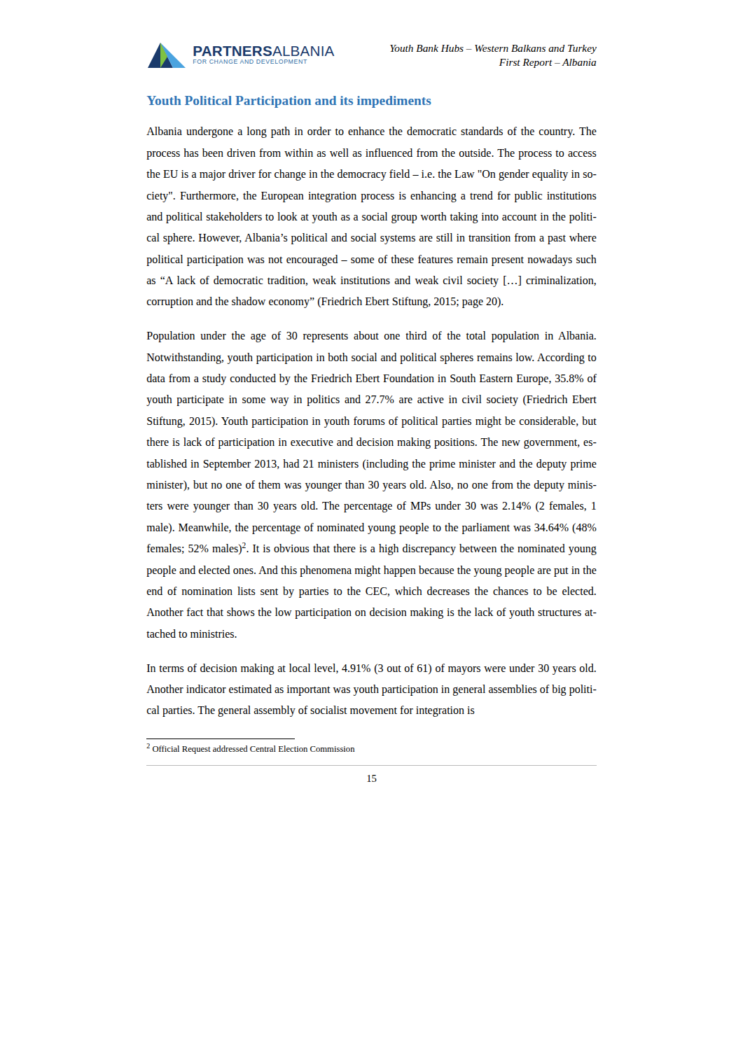PARTNERS ALBANIA
FOR CHANGE AND DEVELOPMENT
Youth Bank Hubs – Western Balkans and Turkey
First Report – Albania
Youth Political Participation and its impediments
Albania undergone a long path in order to enhance the democratic standards of the country. The process has been driven from within as well as influenced from the outside. The process to access the EU is a major driver for change in the democracy field – i.e. the Law "On gender equality in society". Furthermore, the European integration process is enhancing a trend for public institutions and political stakeholders to look at youth as a social group worth taking into account in the political sphere. However, Albania’s political and social systems are still in transition from a past where political participation was not encouraged – some of these features remain present nowadays such as “A lack of democratic tradition, weak institutions and weak civil society […] criminalization, corruption and the shadow economy” (Friedrich Ebert Stiftung, 2015; page 20).
Population under the age of 30 represents about one third of the total population in Albania. Notwithstanding, youth participation in both social and political spheres remains low. According to data from a study conducted by the Friedrich Ebert Foundation in South Eastern Europe, 35.8% of youth participate in some way in politics and 27.7% are active in civil society (Friedrich Ebert Stiftung, 2015). Youth participation in youth forums of political parties might be considerable, but there is lack of participation in executive and decision making positions. The new government, established in September 2013, had 21 ministers (including the prime minister and the deputy prime minister), but no one of them was younger than 30 years old. Also, no one from the deputy ministers were younger than 30 years old. The percentage of MPs under 30 was 2.14% (2 females, 1 male). Meanwhile, the percentage of nominated young people to the parliament was 34.64% (48% females; 52% males)2. It is obvious that there is a high discrepancy between the nominated young people and elected ones. And this phenomena might happen because the young people are put in the end of nomination lists sent by parties to the CEC, which decreases the chances to be elected. Another fact that shows the low participation on decision making is the lack of youth structures attached to ministries.
In terms of decision making at local level, 4.91% (3 out of 61) of mayors were under 30 years old. Another indicator estimated as important was youth participation in general assemblies of big political parties. The general assembly of socialist movement for integration is
2 Official Request addressed Central Election Commission
15